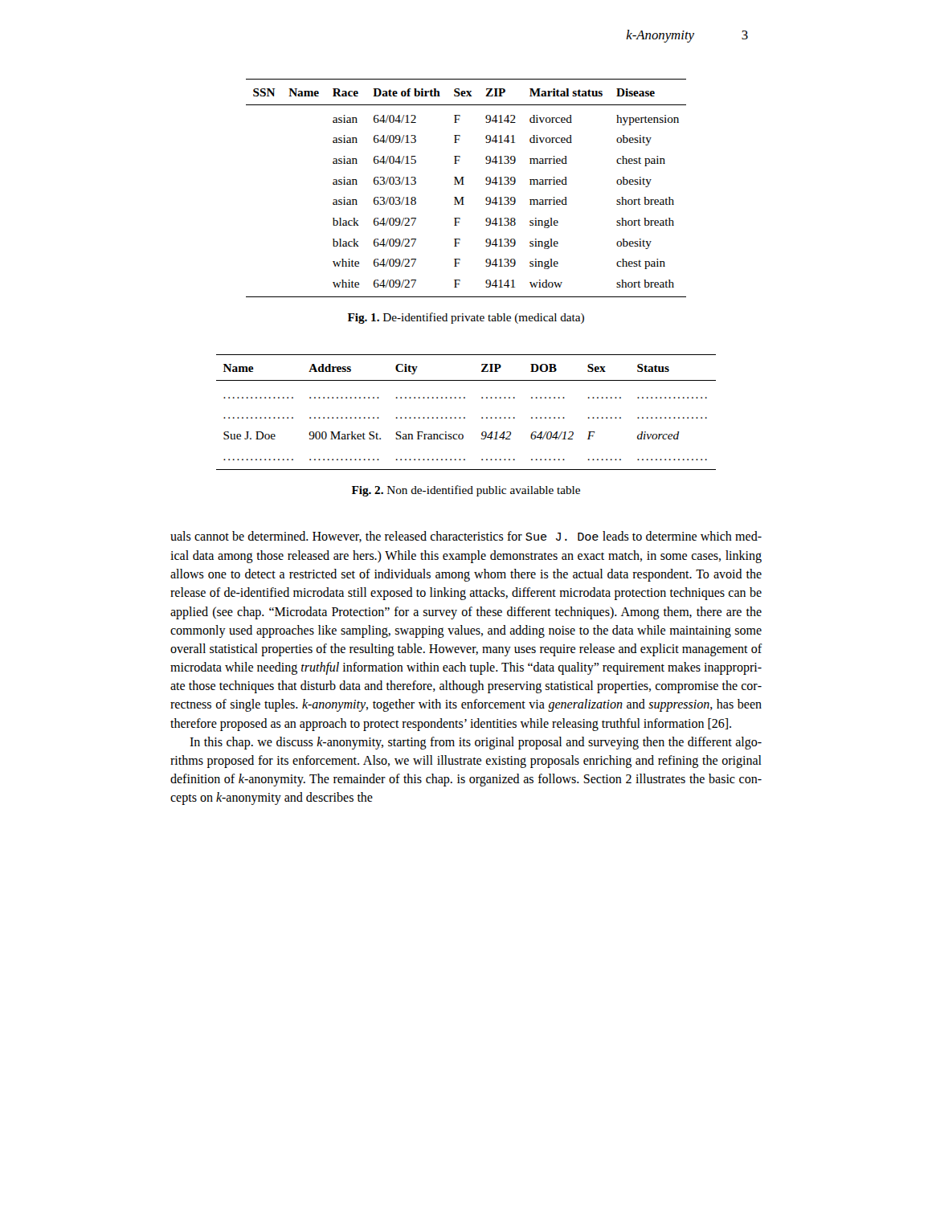k-Anonymity 3
| SSN | Name | Race | Date of birth | Sex | ZIP | Marital status | Disease |
| --- | --- | --- | --- | --- | --- | --- | --- |
| | | asian | 64/04/12 | F | 94142 | divorced | hypertension |
| | | asian | 64/09/13 | F | 94141 | divorced | obesity |
| | | asian | 64/04/15 | F | 94139 | married | chest pain |
| | | asian | 63/03/13 | M | 94139 | married | obesity |
| | | asian | 63/03/18 | M | 94139 | married | short breath |
| | | black | 64/09/27 | F | 94138 | single | short breath |
| | | black | 64/09/27 | F | 94139 | single | obesity |
| | | white | 64/09/27 | F | 94139 | single | chest pain |
| | | white | 64/09/27 | F | 94141 | widow | short breath |
Fig. 1. De-identified private table (medical data)
| Name | Address | City | ZIP | DOB | Sex | Status |
| --- | --- | --- | --- | --- | --- | --- |
| ................ | ................ | ................ | ........ | ........ | ........ | ................ |
| ................ | ................ | ................ | ........ | ........ | ........ | ................ |
| Sue J. Doe | 900 Market St. | San Francisco | 94142 | 64/04/12 | F | divorced |
| ................ | ................ | ................ | ........ | ........ | ........ | ................ |
Fig. 2. Non de-identified public available table
uals cannot be determined. However, the released characteristics for Sue J. Doe leads to determine which medical data among those released are hers.) While this example demonstrates an exact match, in some cases, linking allows one to detect a restricted set of individuals among whom there is the actual data respondent. To avoid the release of de-identified microdata still exposed to linking attacks, different microdata protection techniques can be applied (see chap. “Microdata Protection” for a survey of these different techniques). Among them, there are the commonly used approaches like sampling, swapping values, and adding noise to the data while maintaining some overall statistical properties of the resulting table. However, many uses require release and explicit management of microdata while needing truthful information within each tuple. This “data quality” requirement makes inappropriate those techniques that disturb data and therefore, although preserving statistical properties, compromise the correctness of single tuples. k-anonymity, together with its enforcement via generalization and suppression, has been therefore proposed as an approach to protect respondents’ identities while releasing truthful information [26].
In this chap. we discuss k-anonymity, starting from its original proposal and surveying then the different algorithms proposed for its enforcement. Also, we will illustrate existing proposals enriching and refining the original definition of k-anonymity. The remainder of this chap. is organized as follows. Section 2 illustrates the basic concepts on k-anonymity and describes the